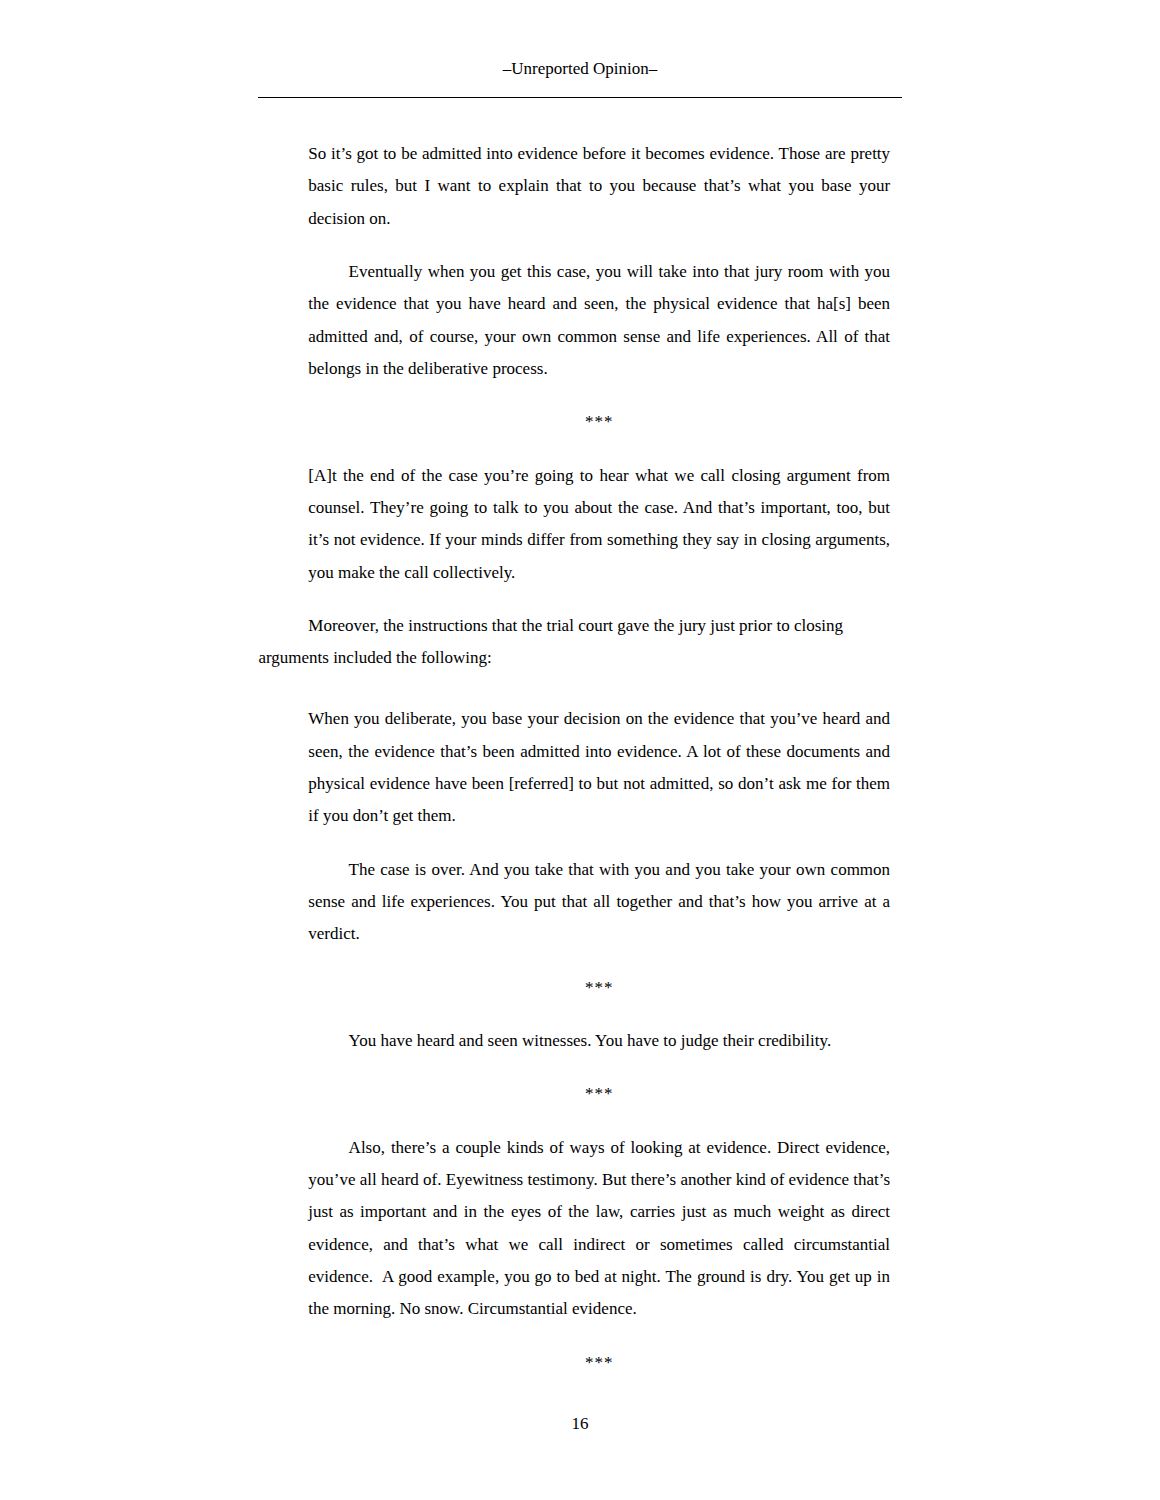–Unreported Opinion–
So it’s got to be admitted into evidence before it becomes evidence. Those are pretty basic rules, but I want to explain that to you because that’s what you base your decision on.
Eventually when you get this case, you will take into that jury room with you the evidence that you have heard and seen, the physical evidence that ha[s] been admitted and, of course, your own common sense and life experiences. All of that belongs in the deliberative process.
***
[A]t the end of the case you’re going to hear what we call closing argument from counsel. They’re going to talk to you about the case. And that’s important, too, but it’s not evidence. If your minds differ from something they say in closing arguments, you make the call collectively.
Moreover, the instructions that the trial court gave the jury just prior to closing arguments included the following:
When you deliberate, you base your decision on the evidence that you’ve heard and seen, the evidence that’s been admitted into evidence. A lot of these documents and physical evidence have been [referred] to but not admitted, so don’t ask me for them if you don’t get them.
The case is over. And you take that with you and you take your own common sense and life experiences. You put that all together and that’s how you arrive at a verdict.
***
You have heard and seen witnesses. You have to judge their credibility.
***
Also, there’s a couple kinds of ways of looking at evidence. Direct evidence, you’ve all heard of. Eyewitness testimony. But there’s another kind of evidence that’s just as important and in the eyes of the law, carries just as much weight as direct evidence, and that’s what we call indirect or sometimes called circumstantial evidence. A good example, you go to bed at night. The ground is dry. You get up in the morning. No snow. Circumstantial evidence.
***
16